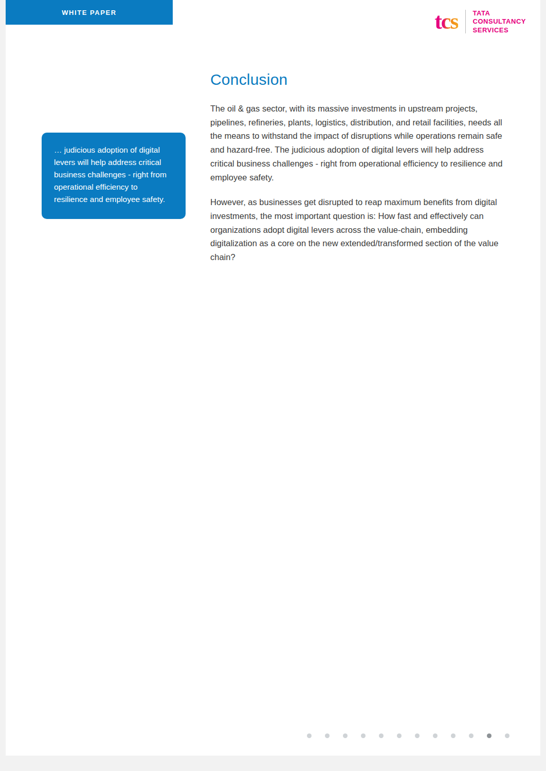WHITE PAPER
tcs
TATA
CONSULTANCY
SERVICES
… judicious adoption of digital levers will help address critical business challenges - right from operational efficiency to resilience and employee safety.
Conclusion
The oil & gas sector, with its massive investments in upstream projects, pipelines, refineries, plants, logistics, distribution, and retail facilities, needs all the means to withstand the impact of disruptions while operations remain safe and hazard-free. The judicious adoption of digital levers will help address critical business challenges - right from operational efficiency to resilience and employee safety.
However, as businesses get disrupted to reap maximum benefits from digital investments, the most important question is: How fast and effectively can organizations adopt digital levers across the value-chain, embedding digitalization as a core on the new extended/transformed section of the value chain?